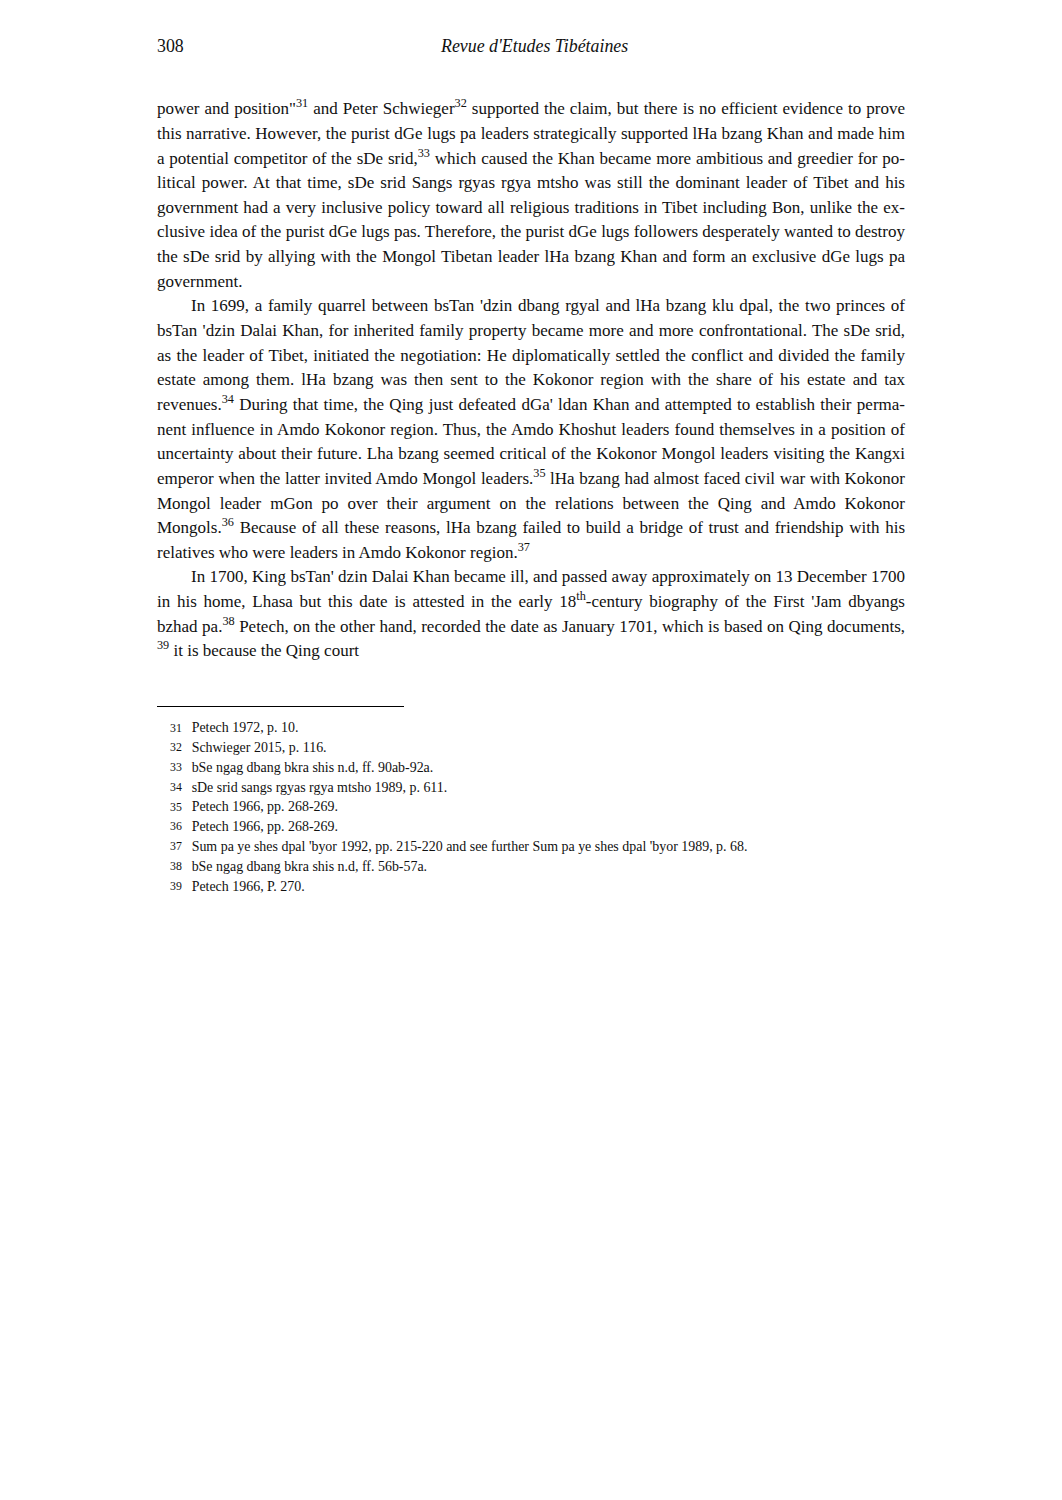308
Revue d'Etudes Tibétaines
power and position"31 and Peter Schwieger32 supported the claim, but there is no efficient evidence to prove this narrative. However, the purist dGe lugs pa leaders strategically supported lHa bzang Khan and made him a potential competitor of the sDe srid,33 which caused the Khan became more ambitious and greedier for political power. At that time, sDe srid Sangs rgyas rgya mtsho was still the dominant leader of Tibet and his government had a very inclusive policy toward all religious traditions in Tibet including Bon, unlike the exclusive idea of the purist dGe lugs pas. Therefore, the purist dGe lugs followers desperately wanted to destroy the sDe srid by allying with the Mongol Tibetan leader lHa bzang Khan and form an exclusive dGe lugs pa government.
In 1699, a family quarrel between bsTan 'dzin dbang rgyal and lHa bzang klu dpal, the two princes of bsTan 'dzin Dalai Khan, for inherited family property became more and more confrontational. The sDe srid, as the leader of Tibet, initiated the negotiation: He diplomatically settled the conflict and divided the family estate among them. lHa bzang was then sent to the Kokonor region with the share of his estate and tax revenues.34 During that time, the Qing just defeated dGa' ldan Khan and attempted to establish their permanent influence in Amdo Kokonor region. Thus, the Amdo Khoshut leaders found themselves in a position of uncertainty about their future. Lha bzang seemed critical of the Kokonor Mongol leaders visiting the Kangxi emperor when the latter invited Amdo Mongol leaders.35 lHa bzang had almost faced civil war with Kokonor Mongol leader mGon po over their argument on the relations between the Qing and Amdo Kokonor Mongols.36 Because of all these reasons, lHa bzang failed to build a bridge of trust and friendship with his relatives who were leaders in Amdo Kokonor region.37
In 1700, King bsTan' dzin Dalai Khan became ill, and passed away approximately on 13 December 1700 in his home, Lhasa but this date is attested in the early 18th-century biography of the First 'Jam dbyangs bzhad pa.38 Petech, on the other hand, recorded the date as January 1701, which is based on Qing documents, 39 it is because the Qing court
Petech 1972, p. 10.
Schwieger 2015, p. 116.
bSe ngag dbang bkra shis n.d, ff. 90ab-92a.
sDe srid sangs rgyas rgya mtsho 1989, p. 611.
Petech 1966, pp. 268-269.
Petech 1966, pp. 268-269.
Sum pa ye shes dpal 'byor 1992, pp. 215-220 and see further Sum pa ye shes dpal 'byor 1989, p. 68.
bSe ngag dbang bkra shis n.d, ff. 56b-57a.
Petech 1966, P. 270.